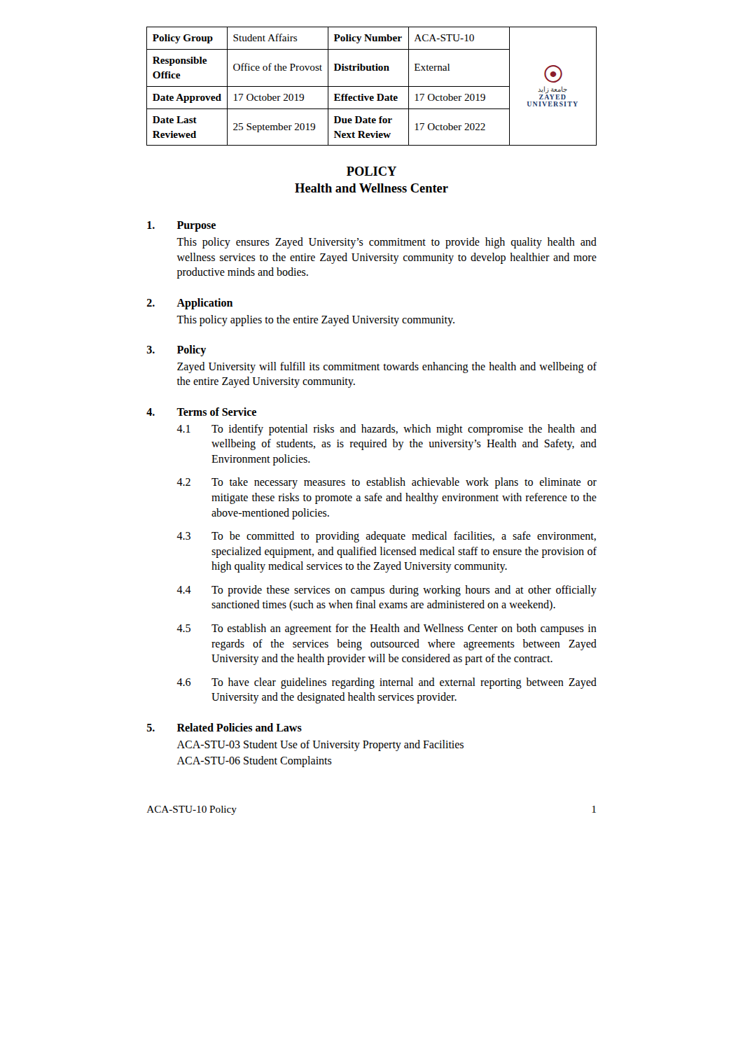| Policy Group | Student Affairs | Policy Number | ACA-STU-10 | ⦿ جامعة زايد ZAYED UNIVERSITY |
| Responsible Office | Office of the Provost | Distribution | External |
| Date Approved | 17 October 2019 | Effective Date | 17 October 2019 |
| Date Last Reviewed | 25 September 2019 | Due Date for Next Review | 17 October 2022 |
POLICY
Health and Wellness Center
1. Purpose
This policy ensures Zayed University’s commitment to provide high quality health and wellness services to the entire Zayed University community to develop healthier and more productive minds and bodies.
2. Application
This policy applies to the entire Zayed University community.
3. Policy
Zayed University will fulfill its commitment towards enhancing the health and wellbeing of the entire Zayed University community.
4. Terms of Service
4.1 To identify potential risks and hazards, which might compromise the health and wellbeing of students, as is required by the university’s Health and Safety, and Environment policies.
4.2 To take necessary measures to establish achievable work plans to eliminate or mitigate these risks to promote a safe and healthy environment with reference to the above-mentioned policies.
4.3 To be committed to providing adequate medical facilities, a safe environment, specialized equipment, and qualified licensed medical staff to ensure the provision of high quality medical services to the Zayed University community.
4.4 To provide these services on campus during working hours and at other officially sanctioned times (such as when final exams are administered on a weekend).
4.5 To establish an agreement for the Health and Wellness Center on both campuses in regards of the services being outsourced where agreements between Zayed University and the health provider will be considered as part of the contract.
4.6 To have clear guidelines regarding internal and external reporting between Zayed University and the designated health services provider.
5. Related Policies and Laws
ACA-STU-03 Student Use of University Property and Facilities
ACA-STU-06 Student Complaints
ACA-STU-10 Policy 1